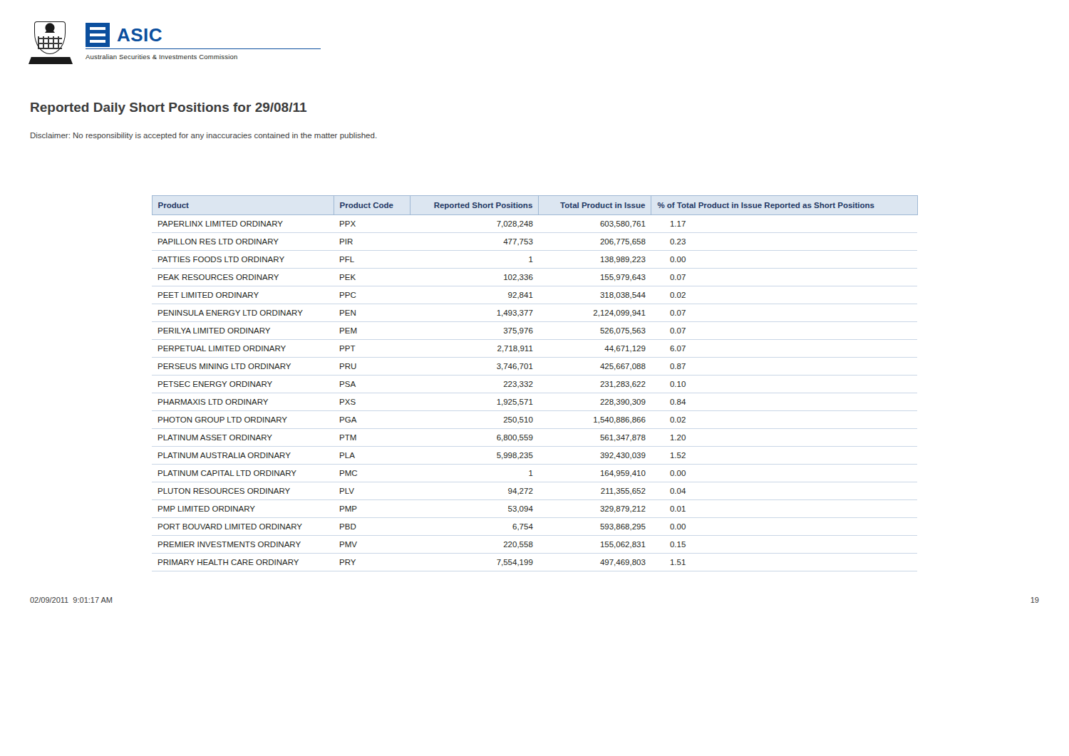ASIC
Australian Securities & Investments Commission
Reported Daily Short Positions for 29/08/11
Disclaimer: No responsibility is accepted for any inaccuracies contained in the matter published.
| Product | Product Code | Reported Short Positions | Total Product in Issue | % of Total Product in Issue Reported as Short Positions |
| --- | --- | --- | --- | --- |
| PAPERLINX LIMITED ORDINARY | PPX | 7,028,248 | 603,580,761 | 1.17 |
| PAPILLON RES LTD ORDINARY | PIR | 477,753 | 206,775,658 | 0.23 |
| PATTIES FOODS LTD ORDINARY | PFL | 1 | 138,989,223 | 0.00 |
| PEAK RESOURCES ORDINARY | PEK | 102,336 | 155,979,643 | 0.07 |
| PEET LIMITED ORDINARY | PPC | 92,841 | 318,038,544 | 0.02 |
| PENINSULA ENERGY LTD ORDINARY | PEN | 1,493,377 | 2,124,099,941 | 0.07 |
| PERILYA LIMITED ORDINARY | PEM | 375,976 | 526,075,563 | 0.07 |
| PERPETUAL LIMITED ORDINARY | PPT | 2,718,911 | 44,671,129 | 6.07 |
| PERSEUS MINING LTD ORDINARY | PRU | 3,746,701 | 425,667,088 | 0.87 |
| PETSEC ENERGY ORDINARY | PSA | 223,332 | 231,283,622 | 0.10 |
| PHARMAXIS LTD ORDINARY | PXS | 1,925,571 | 228,390,309 | 0.84 |
| PHOTON GROUP LTD ORDINARY | PGA | 250,510 | 1,540,886,866 | 0.02 |
| PLATINUM ASSET ORDINARY | PTM | 6,800,559 | 561,347,878 | 1.20 |
| PLATINUM AUSTRALIA ORDINARY | PLA | 5,998,235 | 392,430,039 | 1.52 |
| PLATINUM CAPITAL LTD ORDINARY | PMC | 1 | 164,959,410 | 0.00 |
| PLUTON RESOURCES ORDINARY | PLV | 94,272 | 211,355,652 | 0.04 |
| PMP LIMITED ORDINARY | PMP | 53,094 | 329,879,212 | 0.01 |
| PORT BOUVARD LIMITED ORDINARY | PBD | 6,754 | 593,868,295 | 0.00 |
| PREMIER INVESTMENTS ORDINARY | PMV | 220,558 | 155,062,831 | 0.15 |
| PRIMARY HEALTH CARE ORDINARY | PRY | 7,554,199 | 497,469,803 | 1.51 |
02/09/2011 9:01:17 AM
19